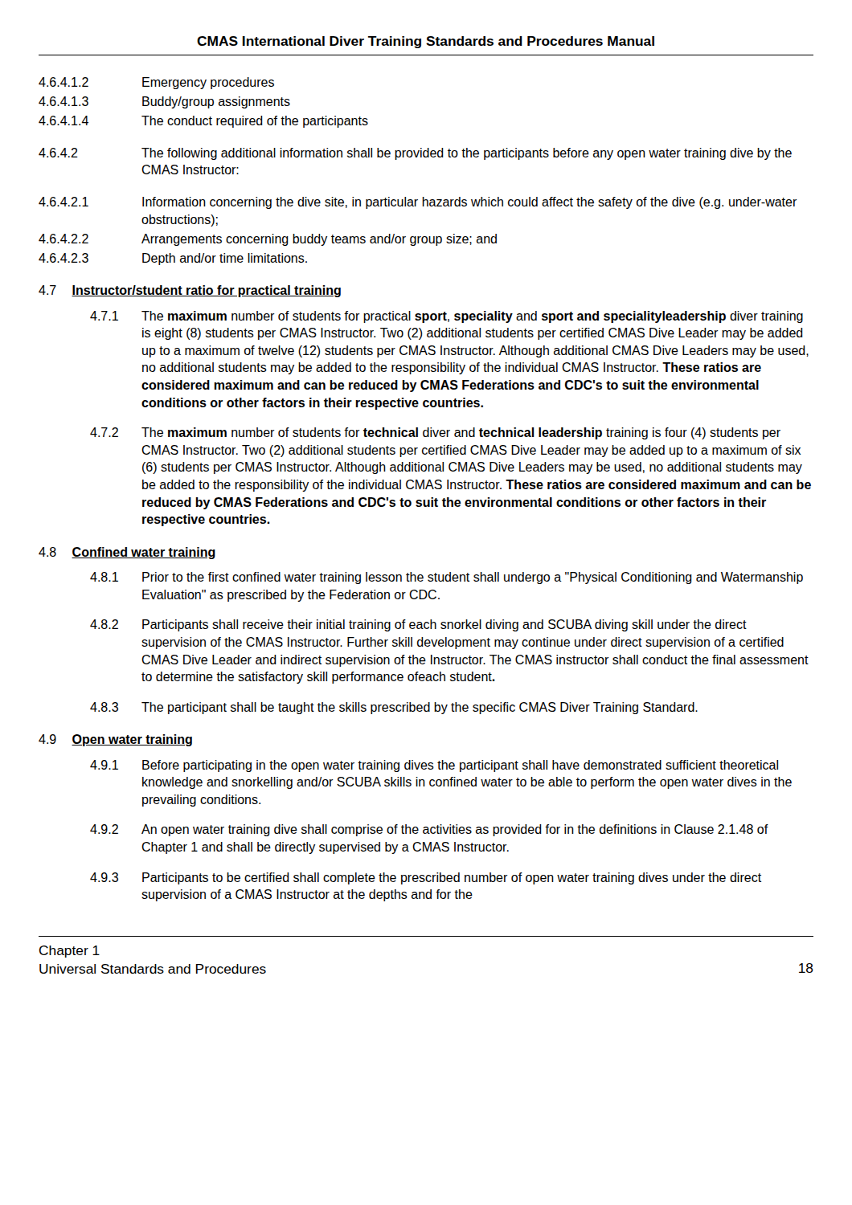CMAS International Diver Training Standards and Procedures Manual
4.6.4.1.2 Emergency procedures
4.6.4.1.3 Buddy/group assignments
4.6.4.1.4 The conduct required of the participants
4.6.4.2 The following additional information shall be provided to the participants before any open water training dive by the CMAS Instructor:
4.6.4.2.1 Information concerning the dive site, in particular hazards which could affect the safety of the dive (e.g. under-water obstructions);
4.6.4.2.2 Arrangements concerning buddy teams and/or group size; and
4.6.4.2.3 Depth and/or time limitations.
4.7 Instructor/student ratio for practical training
4.7.1 The maximum number of students for practical sport, speciality and sport and specialityleadership diver training is eight (8) students per CMAS Instructor. Two (2) additional students per certified CMAS Dive Leader may be added up to a maximum of twelve (12) students per CMAS Instructor. Although additional CMAS Dive Leaders may be used, no additional students may be added to the responsibility of the individual CMAS Instructor. These ratios are considered maximum and can be reduced by CMAS Federations and CDC's to suit the environmental conditions or other factors in their respective countries.
4.7.2 The maximum number of students for technical diver and technical leadership training is four (4) students per CMAS Instructor. Two (2) additional students per certified CMAS Dive Leader may be added up to a maximum of six (6) students per CMAS Instructor. Although additional CMAS Dive Leaders may be used, no additional students may be added to the responsibility of the individual CMAS Instructor. These ratios are considered maximum and can be reduced by CMAS Federations and CDC's to suit the environmental conditions or other factors in their respective countries.
4.8 Confined water training
4.8.1 Prior to the first confined water training lesson the student shall undergo a "Physical Conditioning and Watermanship Evaluation" as prescribed by the Federation or CDC.
4.8.2 Participants shall receive their initial training of each snorkel diving and SCUBA diving skill under the direct supervision of the CMAS Instructor. Further skill development may continue under direct supervision of a certified CMAS Dive Leader and indirect supervision of the Instructor. The CMAS instructor shall conduct the final assessment to determine the satisfactory skill performance ofeach student.
4.8.3 The participant shall be taught the skills prescribed by the specific CMAS Diver Training Standard.
4.9 Open water training
4.9.1 Before participating in the open water training dives the participant shall have demonstrated sufficient theoretical knowledge and snorkelling and/or SCUBA skills in confined water to be able to perform the open water dives in the prevailing conditions.
4.9.2 An open water training dive shall comprise of the activities as provided for in the definitions in Clause 2.1.48 of Chapter 1 and shall be directly supervised by a CMAS Instructor.
4.9.3 Participants to be certified shall complete the prescribed number of open water training dives under the direct supervision of a CMAS Instructor at the depths and for the
Chapter 1
Universal Standards and Procedures
18